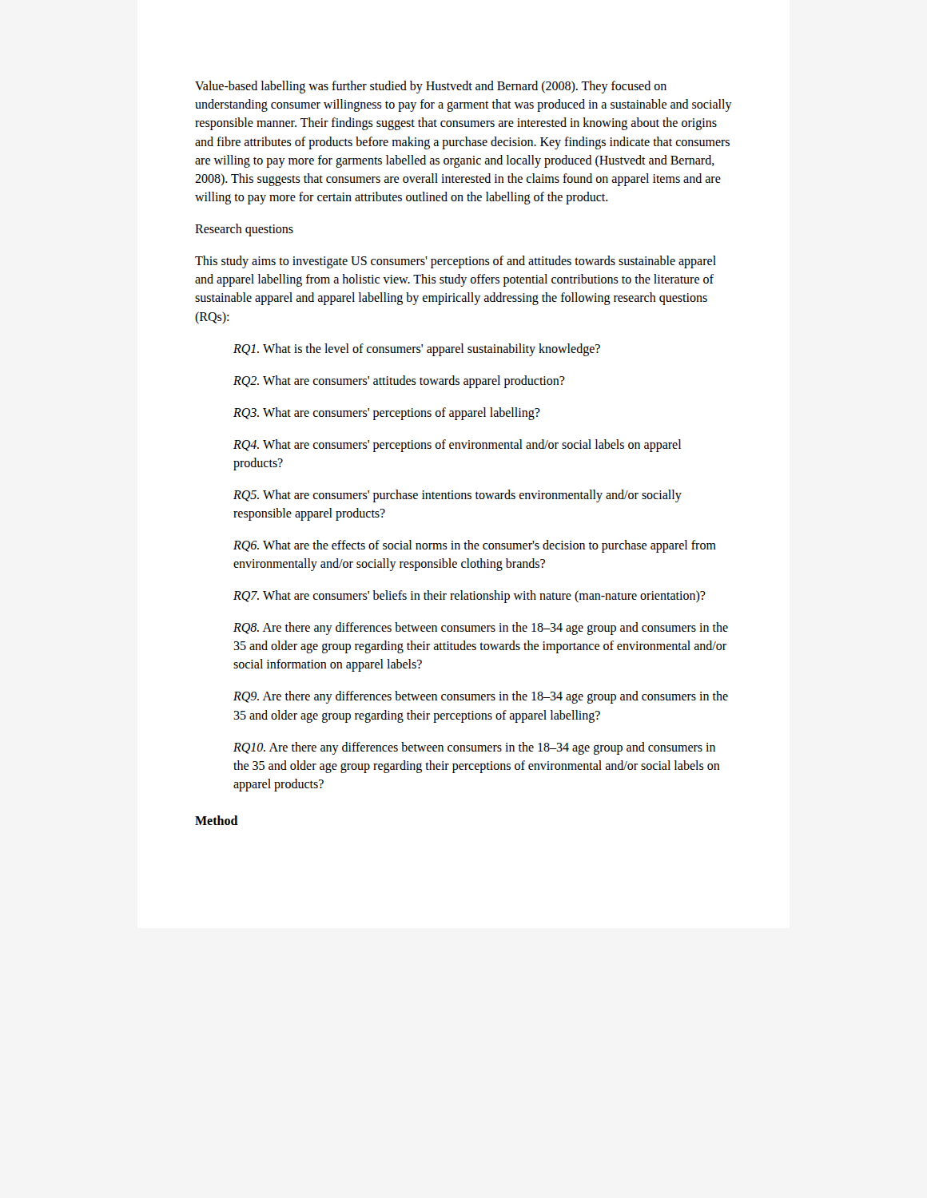Value-based labelling was further studied by Hustvedt and Bernard (2008). They focused on understanding consumer willingness to pay for a garment that was produced in a sustainable and socially responsible manner. Their findings suggest that consumers are interested in knowing about the origins and fibre attributes of products before making a purchase decision. Key findings indicate that consumers are willing to pay more for garments labelled as organic and locally produced (Hustvedt and Bernard, 2008). This suggests that consumers are overall interested in the claims found on apparel items and are willing to pay more for certain attributes outlined on the labelling of the product.
Research questions
This study aims to investigate US consumers' perceptions of and attitudes towards sustainable apparel and apparel labelling from a holistic view. This study offers potential contributions to the literature of sustainable apparel and apparel labelling by empirically addressing the following research questions (RQs):
RQ1. What is the level of consumers' apparel sustainability knowledge?
RQ2. What are consumers' attitudes towards apparel production?
RQ3. What are consumers' perceptions of apparel labelling?
RQ4. What are consumers' perceptions of environmental and/or social labels on apparel products?
RQ5. What are consumers' purchase intentions towards environmentally and/or socially responsible apparel products?
RQ6. What are the effects of social norms in the consumer's decision to purchase apparel from environmentally and/or socially responsible clothing brands?
RQ7. What are consumers' beliefs in their relationship with nature (man-nature orientation)?
RQ8. Are there any differences between consumers in the 18–34 age group and consumers in the 35 and older age group regarding their attitudes towards the importance of environmental and/or social information on apparel labels?
RQ9. Are there any differences between consumers in the 18–34 age group and consumers in the 35 and older age group regarding their perceptions of apparel labelling?
RQ10. Are there any differences between consumers in the 18–34 age group and consumers in the 35 and older age group regarding their perceptions of environmental and/or social labels on apparel products?
Method